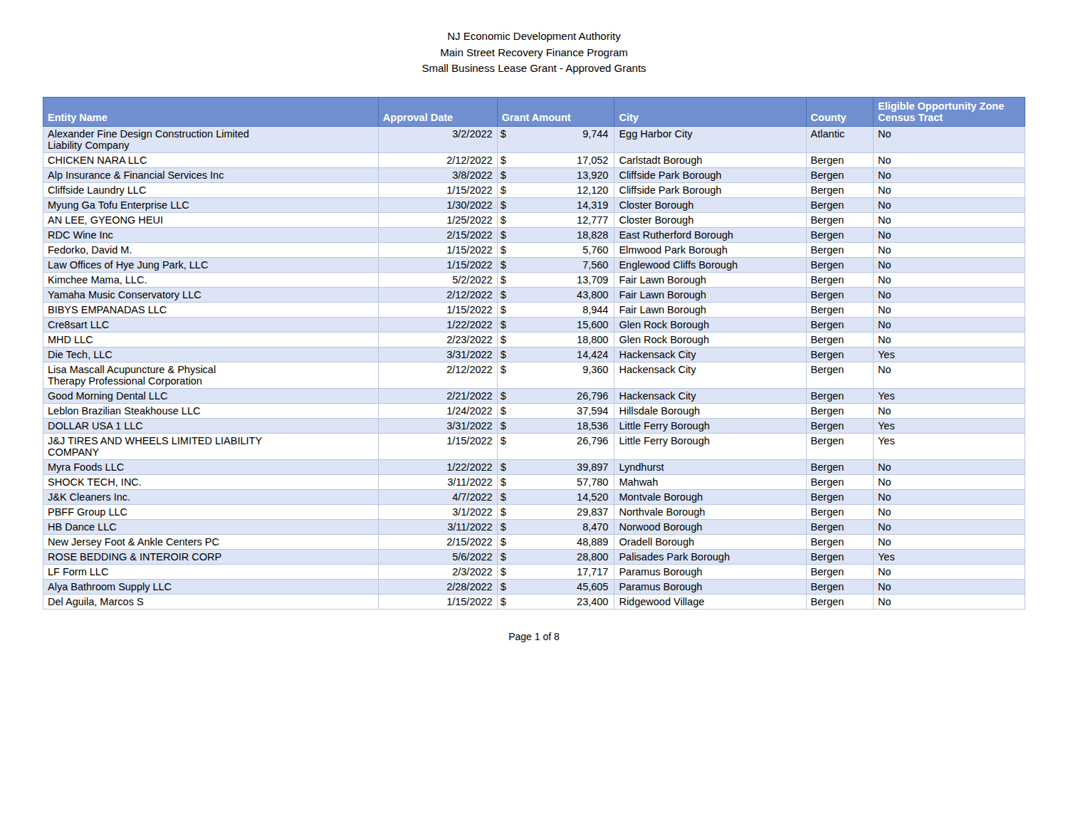NJ Economic Development Authority
Main Street Recovery Finance Program
Small Business Lease Grant - Approved Grants
| Entity Name | Approval Date | Grant Amount | City | County | Eligible Opportunity Zone Census Tract |
| --- | --- | --- | --- | --- | --- |
| Alexander Fine Design Construction Limited Liability Company | 3/2/2022 | $ | 9,744 | Egg Harbor City | Atlantic | No |
| CHICKEN NARA LLC | 2/12/2022 | $ | 17,052 | Carlstadt Borough | Bergen | No |
| Alp Insurance & Financial Services Inc | 3/8/2022 | $ | 13,920 | Cliffside Park Borough | Bergen | No |
| Cliffside Laundry LLC | 1/15/2022 | $ | 12,120 | Cliffside Park Borough | Bergen | No |
| Myung Ga Tofu Enterprise LLC | 1/30/2022 | $ | 14,319 | Closter Borough | Bergen | No |
| AN LEE, GYEONG HEUI | 1/25/2022 | $ | 12,777 | Closter Borough | Bergen | No |
| RDC Wine Inc | 2/15/2022 | $ | 18,828 | East Rutherford Borough | Bergen | No |
| Fedorko, David M. | 1/15/2022 | $ | 5,760 | Elmwood Park Borough | Bergen | No |
| Law Offices of Hye Jung Park, LLC | 1/15/2022 | $ | 7,560 | Englewood Cliffs Borough | Bergen | No |
| Kimchee Mama, LLC. | 5/2/2022 | $ | 13,709 | Fair Lawn Borough | Bergen | No |
| Yamaha Music Conservatory LLC | 2/12/2022 | $ | 43,800 | Fair Lawn Borough | Bergen | No |
| BIBYS EMPANADAS LLC | 1/15/2022 | $ | 8,944 | Fair Lawn Borough | Bergen | No |
| Cre8sart LLC | 1/22/2022 | $ | 15,600 | Glen Rock Borough | Bergen | No |
| MHD LLC | 2/23/2022 | $ | 18,800 | Glen Rock Borough | Bergen | No |
| Die Tech, LLC | 3/31/2022 | $ | 14,424 | Hackensack City | Bergen | Yes |
| Lisa Mascall Acupuncture & Physical Therapy Professional Corporation | 2/12/2022 | $ | 9,360 | Hackensack City | Bergen | No |
| Good Morning Dental LLC | 2/21/2022 | $ | 26,796 | Hackensack City | Bergen | Yes |
| Leblon Brazilian Steakhouse LLC | 1/24/2022 | $ | 37,594 | Hillsdale Borough | Bergen | No |
| DOLLAR USA 1 LLC | 3/31/2022 | $ | 18,536 | Little Ferry Borough | Bergen | Yes |
| J&J TIRES AND WHEELS LIMITED LIABILITY COMPANY | 1/15/2022 | $ | 26,796 | Little Ferry Borough | Bergen | Yes |
| Myra Foods LLC | 1/22/2022 | $ | 39,897 | Lyndhurst | Bergen | No |
| SHOCK TECH, INC. | 3/11/2022 | $ | 57,780 | Mahwah | Bergen | No |
| J&K Cleaners Inc. | 4/7/2022 | $ | 14,520 | Montvale Borough | Bergen | No |
| PBFF Group LLC | 3/1/2022 | $ | 29,837 | Northvale Borough | Bergen | No |
| HB Dance LLC | 3/11/2022 | $ | 8,470 | Norwood Borough | Bergen | No |
| New Jersey Foot & Ankle Centers PC | 2/15/2022 | $ | 48,889 | Oradell Borough | Bergen | No |
| ROSE BEDDING & INTEROIR CORP | 5/6/2022 | $ | 28,800 | Palisades Park Borough | Bergen | Yes |
| LF Form LLC | 2/3/2022 | $ | 17,717 | Paramus Borough | Bergen | No |
| Alya Bathroom Supply LLC | 2/28/2022 | $ | 45,605 | Paramus Borough | Bergen | No |
| Del Aguila, Marcos S | 1/15/2022 | $ | 23,400 | Ridgewood Village | Bergen | No |
Page 1 of 8